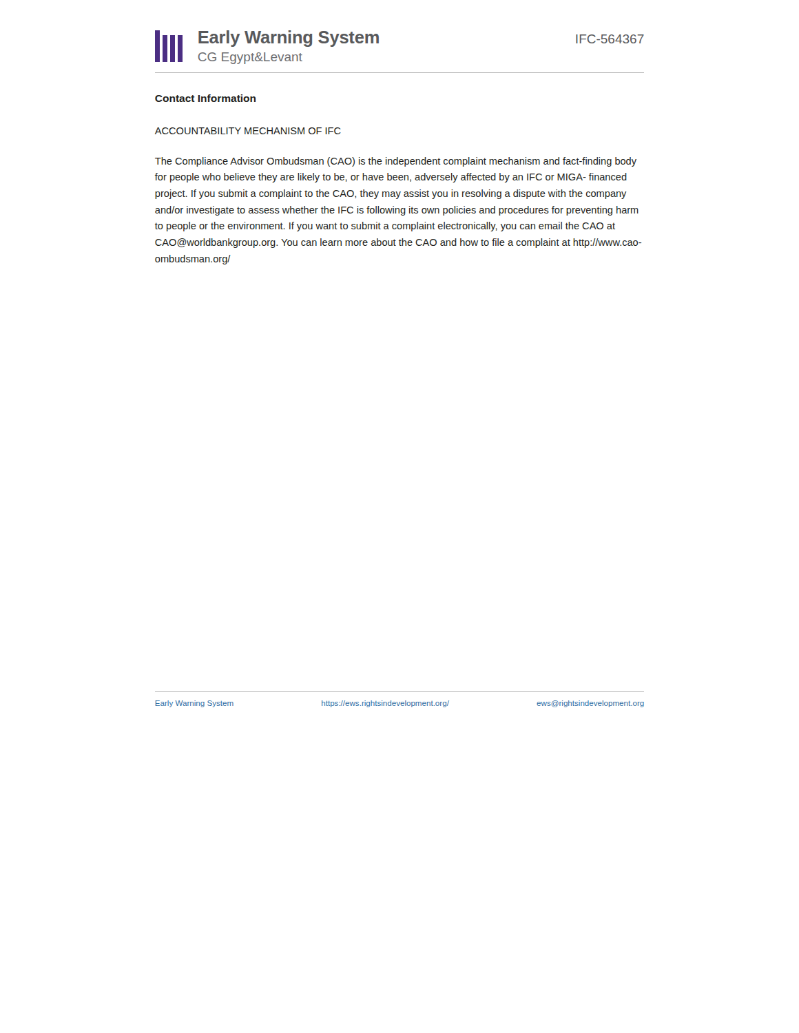Early Warning System
CG Egypt&Levant
IFC-564367
Contact Information
ACCOUNTABILITY MECHANISM OF IFC
The Compliance Advisor Ombudsman (CAO) is the independent complaint mechanism and fact-finding body for people who believe they are likely to be, or have been, adversely affected by an IFC or MIGA- financed project. If you submit a complaint to the CAO, they may assist you in resolving a dispute with the company and/or investigate to assess whether the IFC is following its own policies and procedures for preventing harm to people or the environment. If you want to submit a complaint electronically, you can email the CAO at CAO@worldbankgroup.org. You can learn more about the CAO and how to file a complaint at http://www.cao-ombudsman.org/
Early Warning System
https://ews.rightsindevelopment.org/
ews@rightsindevelopment.org